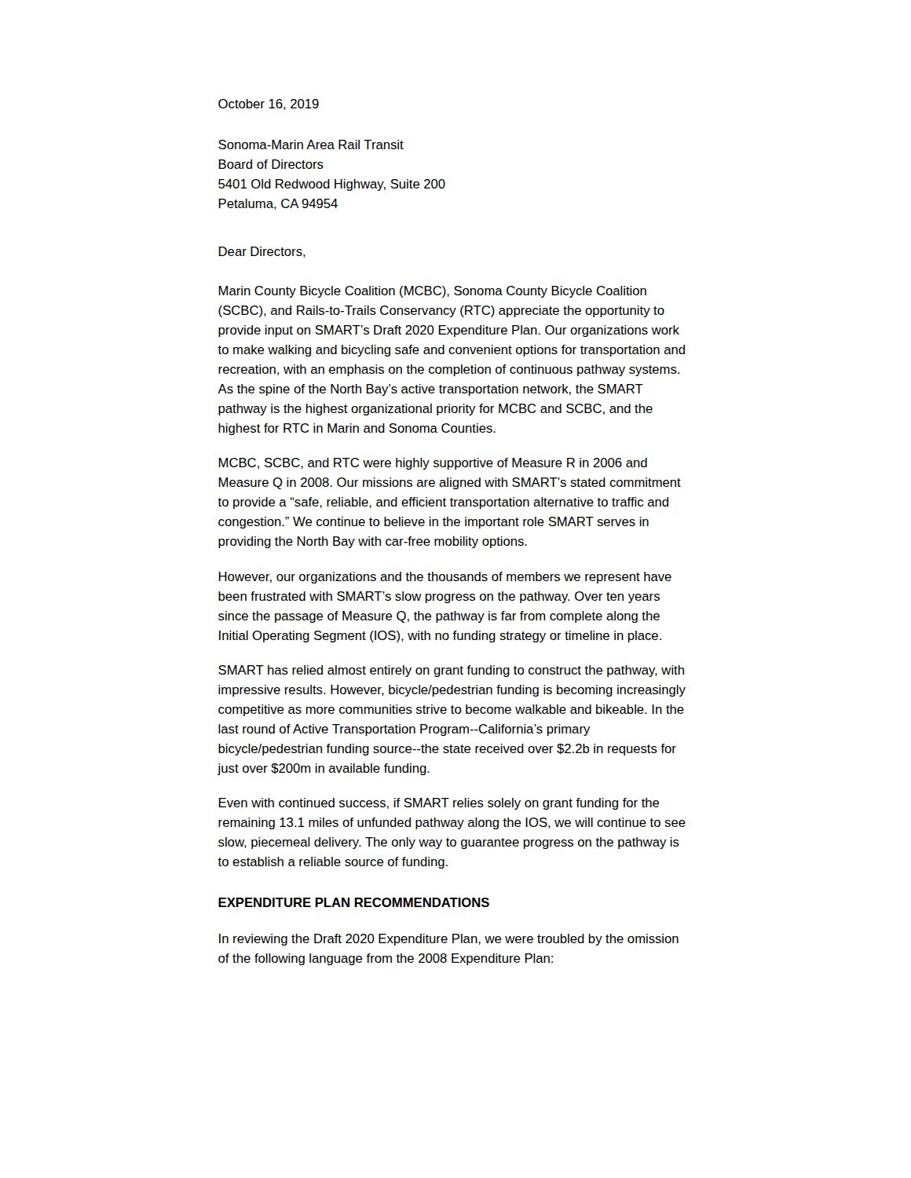October 16, 2019
Sonoma-Marin Area Rail Transit
Board of Directors
5401 Old Redwood Highway, Suite 200
Petaluma, CA 94954
Dear Directors,
Marin County Bicycle Coalition (MCBC), Sonoma County Bicycle Coalition (SCBC), and Rails-to-Trails Conservancy (RTC) appreciate the opportunity to provide input on SMART’s Draft 2020 Expenditure Plan. Our organizations work to make walking and bicycling safe and convenient options for transportation and recreation, with an emphasis on the completion of continuous pathway systems. As the spine of the North Bay’s active transportation network, the SMART pathway is the highest organizational priority for MCBC and SCBC, and the highest for RTC in Marin and Sonoma Counties.
MCBC, SCBC, and RTC were highly supportive of Measure R in 2006 and Measure Q in 2008. Our missions are aligned with SMART’s stated commitment to provide a “safe, reliable, and efficient transportation alternative to traffic and congestion.” We continue to believe in the important role SMART serves in providing the North Bay with car-free mobility options.
However, our organizations and the thousands of members we represent have been frustrated with SMART’s slow progress on the pathway. Over ten years since the passage of Measure Q, the pathway is far from complete along the Initial Operating Segment (IOS), with no funding strategy or timeline in place.
SMART has relied almost entirely on grant funding to construct the pathway, with impressive results. However, bicycle/pedestrian funding is becoming increasingly competitive as more communities strive to become walkable and bikeable. In the last round of Active Transportation Program--California’s primary bicycle/pedestrian funding source--the state received over $2.2b in requests for just over $200m in available funding.
Even with continued success, if SMART relies solely on grant funding for the remaining 13.1 miles of unfunded pathway along the IOS, we will continue to see slow, piecemeal delivery. The only way to guarantee progress on the pathway is to establish a reliable source of funding.
EXPENDITURE PLAN RECOMMENDATIONS
In reviewing the Draft 2020 Expenditure Plan, we were troubled by the omission of the following language from the 2008 Expenditure Plan: